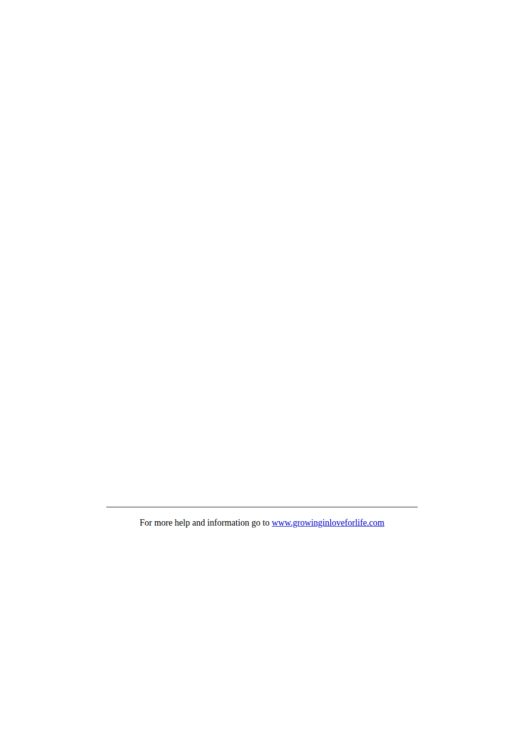For more help and information go to www.growinginloveforlife.com